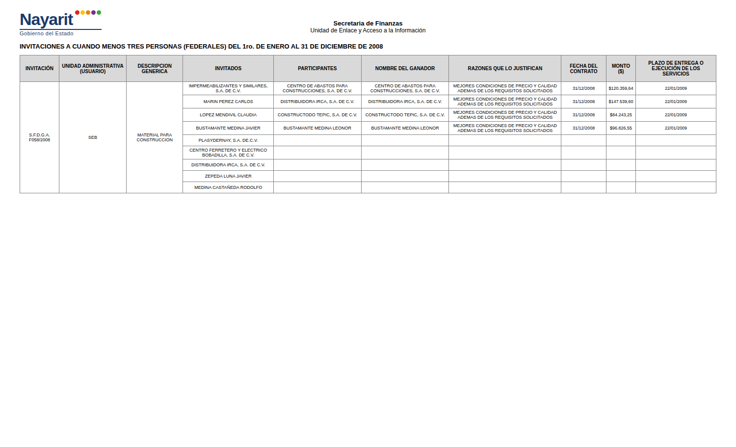Nayarit
Gobierno del Estado
Secretaria de Finanzas
Unidad de Enlace y Acceso a la Información
INVITACIONES A CUANDO MENOS TRES PERSONAS (FEDERALES) DEL 1ro. DE ENERO AL 31 DE DICIEMBRE DE 2008
| INVITACIÓN | UNIDAD ADMINISTRATIVA (USUARIO) | DESCRIPCION GENERICA | INVITADOS | PARTICIPANTES | NOMBRE DEL GANADOR | RAZONES QUE LO JUSTIFICAN | FECHA DEL CONTRATO | MONTO ($) | PLAZO DE ENTREGA O EJECUCIÓN DE LOS SERVICIOS |
| --- | --- | --- | --- | --- | --- | --- | --- | --- | --- |
| S.F.D.G.A. F058/2008 | SEB | MATERIAL PARA CONSTRUCCION | IMPERMEABILIZANTES Y SIMILARES, S.A. DE C.V. | CENTRO DE ABASTOS PARA CONSTRUCCIONES, S.A. DE C.V. | CENTRO DE ABASTOS PARA CONSTRUCCIONES, S.A. DE C.V. | MEJORES CONDICIONES DE PRECIO Y CALIDAD ADEMAS DE LOS REQUISITOS SOLICITADOS | 31/12/2008 | $120.359,64 | 22/01/2009 |
| MARIN PEREZ CARLOS | DISTRIBUIDORA IRCA, S.A. DE C.V. | DISTRIBUIDORA IRCA, S.A. DE C.V. | MEJORES CONDICIONES DE PRECIO Y CALIDAD ADEMAS DE LOS REQUISITOS SOLICITADOS | 31/12/2008 | $147.539,60 | 22/01/2009 |
| LOPEZ MENDIVIL CLAUDIA | CONSTRUCTODO TEPIC, S.A. DE C.V. | CONSTRUCTODO TEPIC, S.A. DE C.V. | MEJORES CONDICIONES DE PRECIO Y CALIDAD ADEMAS DE LOS REQUISITOS SOLICITADOS | 31/12/2008 | $84.243,25 | 22/01/2009 |
| BUSTAMANTE MEDINA JAVIER | BUSTAMANTE MEDINA LEONOR | BUSTAMANTE MEDINA LEONOR | MEJORES CONDICIONES DE PRECIO Y CALIDAD ADEMAS DE LOS REQUISITOS SOLICITADOS | 31/12/2008 | $96.826,55 | 22/01/2009 |
| PLASYDERNAY, S.A. DE.C.V. | | | | | | |
| CENTRO FERRETERO Y ELECTRICO BOBADILLA, S.A. DE C.V. | | | | | | |
| DISTRIBUIDORA IRCA, S.A. DE C.V. | | | | | | |
| ZEPEDA LUNA JAVIER | | | | | | |
| MEDINA CASTAÑEDA RODOLFO | | | | | | |